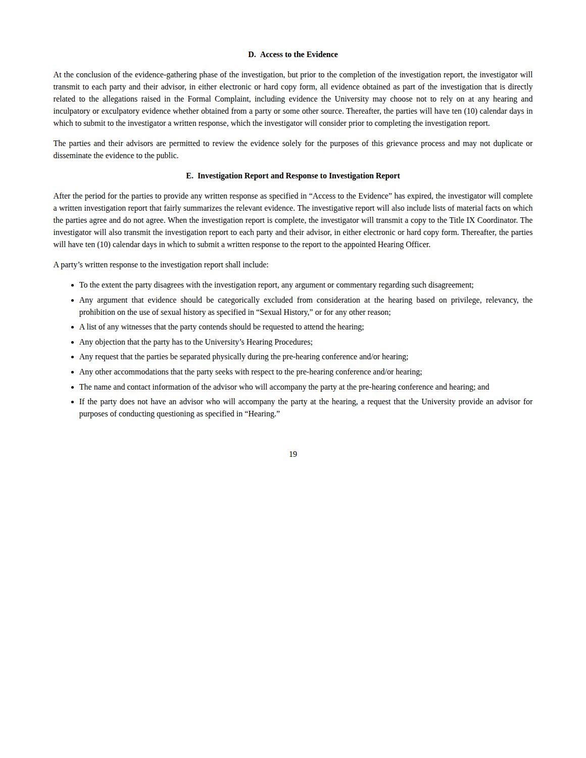D. Access to the Evidence
At the conclusion of the evidence-gathering phase of the investigation, but prior to the completion of the investigation report, the investigator will transmit to each party and their advisor, in either electronic or hard copy form, all evidence obtained as part of the investigation that is directly related to the allegations raised in the Formal Complaint, including evidence the University may choose not to rely on at any hearing and inculpatory or exculpatory evidence whether obtained from a party or some other source. Thereafter, the parties will have ten (10) calendar days in which to submit to the investigator a written response, which the investigator will consider prior to completing the investigation report.
The parties and their advisors are permitted to review the evidence solely for the purposes of this grievance process and may not duplicate or disseminate the evidence to the public.
E. Investigation Report and Response to Investigation Report
After the period for the parties to provide any written response as specified in “Access to the Evidence” has expired, the investigator will complete a written investigation report that fairly summarizes the relevant evidence. The investigative report will also include lists of material facts on which the parties agree and do not agree. When the investigation report is complete, the investigator will transmit a copy to the Title IX Coordinator. The investigator will also transmit the investigation report to each party and their advisor, in either electronic or hard copy form. Thereafter, the parties will have ten (10) calendar days in which to submit a written response to the report to the appointed Hearing Officer.
A party’s written response to the investigation report shall include:
To the extent the party disagrees with the investigation report, any argument or commentary regarding such disagreement;
Any argument that evidence should be categorically excluded from consideration at the hearing based on privilege, relevancy, the prohibition on the use of sexual history as specified in “Sexual History,” or for any other reason;
A list of any witnesses that the party contends should be requested to attend the hearing;
Any objection that the party has to the University’s Hearing Procedures;
Any request that the parties be separated physically during the pre-hearing conference and/or hearing;
Any other accommodations that the party seeks with respect to the pre-hearing conference and/or hearing;
The name and contact information of the advisor who will accompany the party at the pre-hearing conference and hearing; and
If the party does not have an advisor who will accompany the party at the hearing, a request that the University provide an advisor for purposes of conducting questioning as specified in “Hearing.”
19